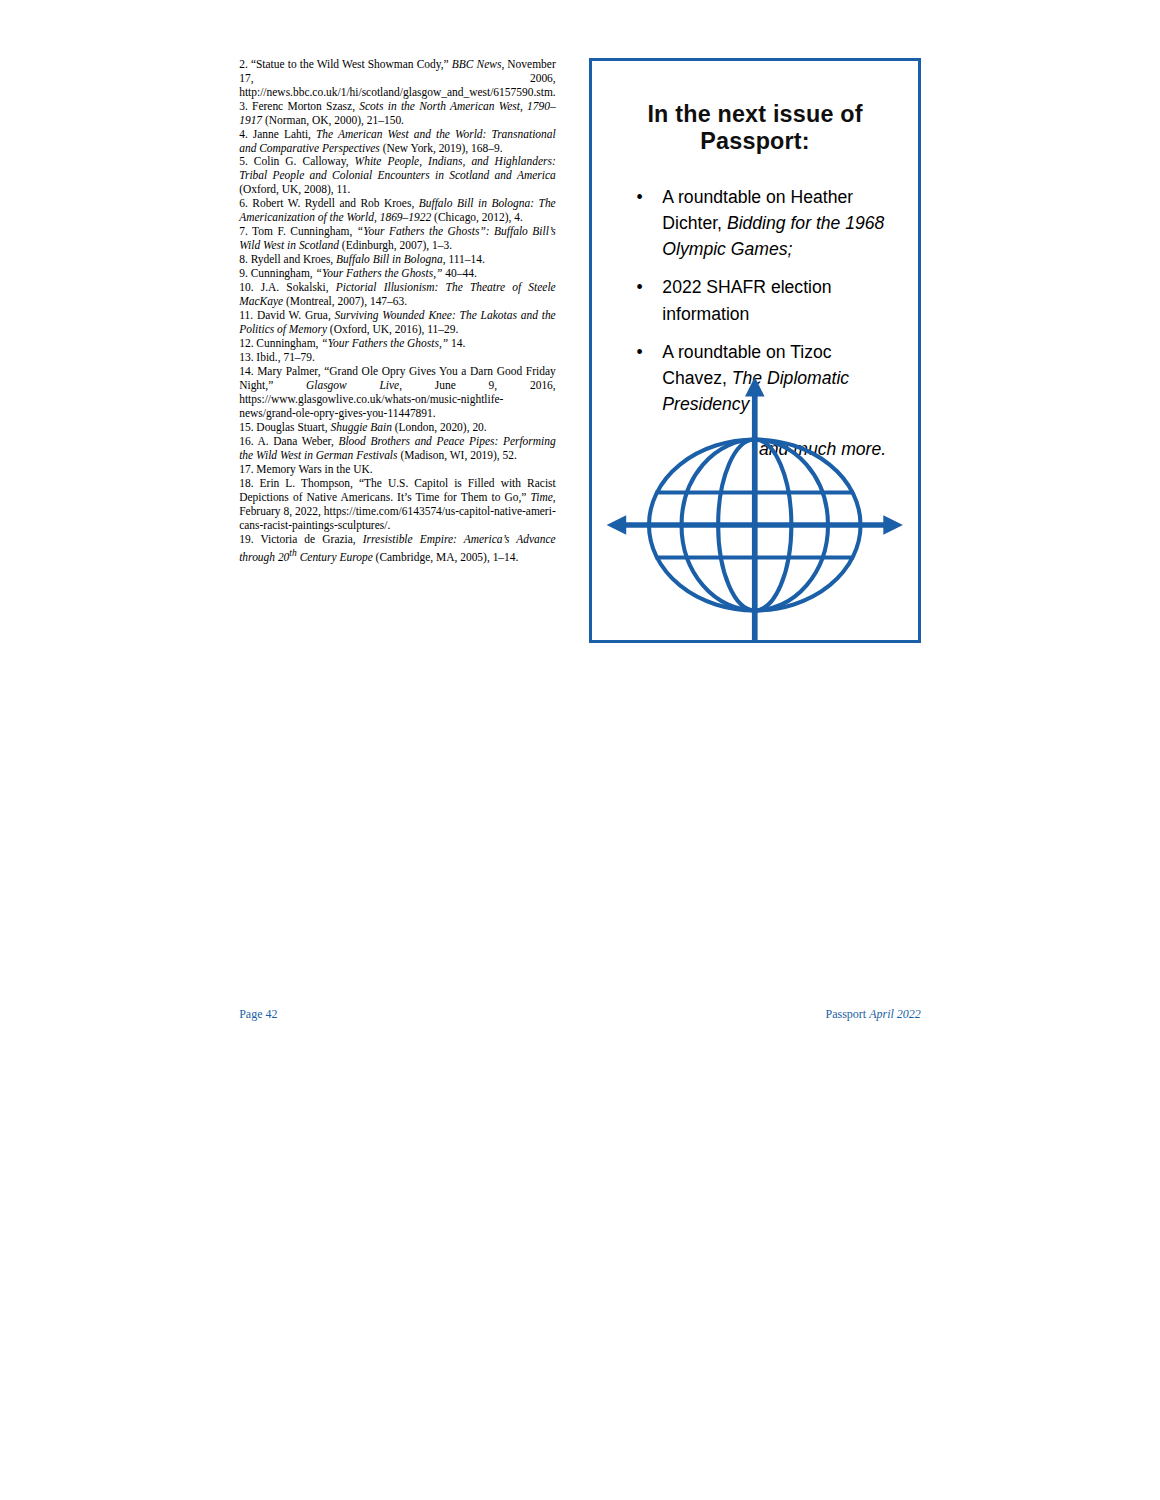2. “Statue to the Wild West Showman Cody,” BBC News, November 17, 2006, http://news.bbc.co.uk/1/hi/scotland/glasgow_and_west/6157590.stm.
3. Ferenc Morton Szasz, Scots in the North American West, 1790–1917 (Norman, OK, 2000), 21–150.
4. Janne Lahti, The American West and the World: Transnational and Comparative Perspectives (New York, 2019), 168–9.
5. Colin G. Calloway, White People, Indians, and Highlanders: Tribal People and Colonial Encounters in Scotland and America (Oxford, UK, 2008), 11.
6. Robert W. Rydell and Rob Kroes, Buffalo Bill in Bologna: The Americanization of the World, 1869–1922 (Chicago, 2012), 4.
7. Tom F. Cunningham, “Your Fathers the Ghosts”: Buffalo Bill’s Wild West in Scotland (Edinburgh, 2007), 1–3.
8. Rydell and Kroes, Buffalo Bill in Bologna, 111–14.
9. Cunningham, “Your Fathers the Ghosts,” 40–44.
10. J.A. Sokalski, Pictorial Illusionism: The Theatre of Steele MacKaye (Montreal, 2007), 147–63.
11. David W. Grua, Surviving Wounded Knee: The Lakotas and the Politics of Memory (Oxford, UK, 2016), 11–29.
12. Cunningham, “Your Fathers the Ghosts,” 14.
13. Ibid., 71–79.
14. Mary Palmer, “Grand Ole Opry Gives You a Darn Good Friday Night,” Glasgow Live, June 9, 2016, https://www.glasgowlive.co.uk/whats-on/music-nightlife-news/grand-ole-opry-gives-you-11447891.
15. Douglas Stuart, Shuggie Bain (London, 2020), 20.
16. A. Dana Weber, Blood Brothers and Peace Pipes: Performing the Wild West in German Festivals (Madison, WI, 2019), 52.
17. Memory Wars in the UK.
18. Erin L. Thompson, “The U.S. Capitol is Filled with Racist Depictions of Native Americans. It’s Time for Them to Go,” Time, February 8, 2022, https://time.com/6143574/us-capitol-native-americans-racist-paintings-sculptures/.
19. Victoria de Grazia, Irresistible Empire: America’s Advance through 20th Century Europe (Cambridge, MA, 2005), 1–14.
In the next issue of Passport:
A roundtable on Heather Dichter, Bidding for the 1968 Olympic Games;
2022 SHAFR election information
A roundtable on Tizoc Chavez, The Diplomatic Presidency
and much more.
Page 42
Passport April 2022